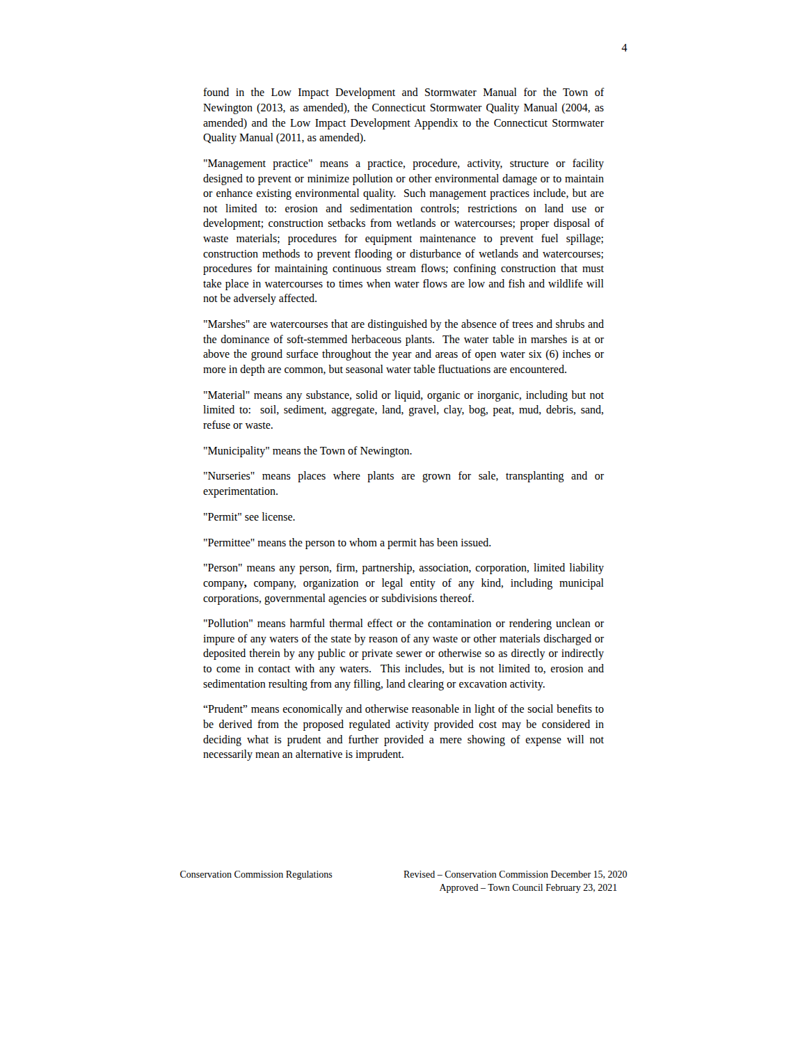4
found in the Low Impact Development and Stormwater Manual for the Town of Newington (2013, as amended), the Connecticut Stormwater Quality Manual (2004, as amended) and the Low Impact Development Appendix to the Connecticut Stormwater Quality Manual (2011, as amended).
"Management practice" means a practice, procedure, activity, structure or facility designed to prevent or minimize pollution or other environmental damage or to maintain or enhance existing environmental quality. Such management practices include, but are not limited to: erosion and sedimentation controls; restrictions on land use or development; construction setbacks from wetlands or watercourses; proper disposal of waste materials; procedures for equipment maintenance to prevent fuel spillage; construction methods to prevent flooding or disturbance of wetlands and watercourses; procedures for maintaining continuous stream flows; confining construction that must take place in watercourses to times when water flows are low and fish and wildlife will not be adversely affected.
"Marshes" are watercourses that are distinguished by the absence of trees and shrubs and the dominance of soft-stemmed herbaceous plants. The water table in marshes is at or above the ground surface throughout the year and areas of open water six (6) inches or more in depth are common, but seasonal water table fluctuations are encountered.
"Material" means any substance, solid or liquid, organic or inorganic, including but not limited to: soil, sediment, aggregate, land, gravel, clay, bog, peat, mud, debris, sand, refuse or waste.
"Municipality" means the Town of Newington.
"Nurseries" means places where plants are grown for sale, transplanting and or experimentation.
"Permit" see license.
"Permittee" means the person to whom a permit has been issued.
"Person" means any person, firm, partnership, association, corporation, limited liability company, company, organization or legal entity of any kind, including municipal corporations, governmental agencies or subdivisions thereof.
"Pollution" means harmful thermal effect or the contamination or rendering unclean or impure of any waters of the state by reason of any waste or other materials discharged or deposited therein by any public or private sewer or otherwise so as directly or indirectly to come in contact with any waters. This includes, but is not limited to, erosion and sedimentation resulting from any filling, land clearing or excavation activity.
“Prudent” means economically and otherwise reasonable in light of the social benefits to be derived from the proposed regulated activity provided cost may be considered in deciding what is prudent and further provided a mere showing of expense will not necessarily mean an alternative is imprudent.
Conservation Commission Regulations
Revised – Conservation Commission December 15, 2020
Approved – Town Council February 23, 2021